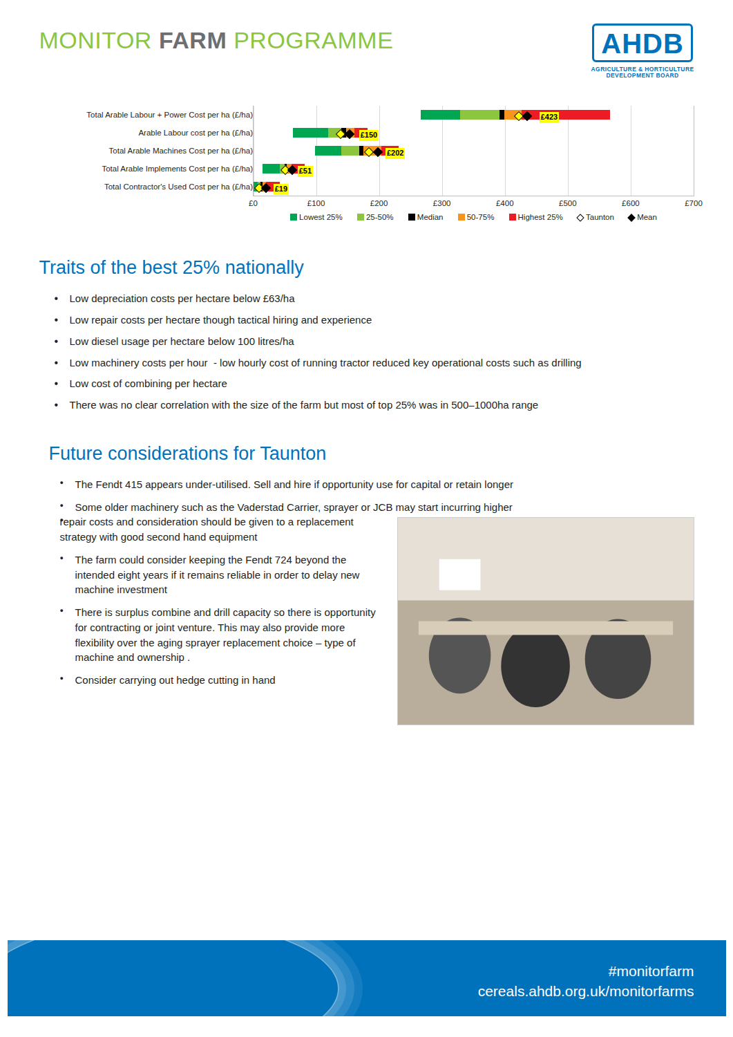MONITOR FARM PROGRAMME
AHDB
AGRICULTURE & HORTICULTURE
DEVELOPMENT BOARD
| Total Arable Labour + Power Cost per ha (£/ha) | £423 |
| Arable Labour cost per ha (£/ha) | £150 |
| Total Arable Machines Cost per ha (£/ha) | £202 |
| Total Arable Implements Cost per ha (£/ha) | £51 |
| Total Contractor's Used Cost per ha (£/ha) | £19 |
| | £0 £100 £200 £300 £400 £500 £600 £700 |
Lowest 25% 25-50% Median 50-75% Highest 25% Taunton Mean
Traits of the best 25% nationally
Low depreciation costs per hectare below £63/ha
Low repair costs per hectare though tactical hiring and experience
Low diesel usage per hectare below 100 litres/ha
Low machinery costs per hour - low hourly cost of running tractor reduced key operational costs such as drilling
Low cost of combining per hectare
There was no clear correlation with the size of the farm but most of top 25% was in 500–1000ha range
Future considerations for Taunton
The Fendt 415 appears under-utilised. Sell and hire if opportunity use for capital or retain longer
Some older machinery such as the Vaderstad Carrier, sprayer or JCB may start incurring higher
repair costs and consideration should be given to a replacement strategy with good second hand equipment
The farm could consider keeping the Fendt 724 beyond the intended eight years if it remains reliable in order to delay new machine investment
There is surplus combine and drill capacity so there is opportunity for contracting or joint venture. This may also provide more flexibility over the aging sprayer replacement choice – type of machine and ownership .
Consider carrying out hedge cutting in hand
#monitorfarm
cereals.ahdb.org.uk/monitorfarms